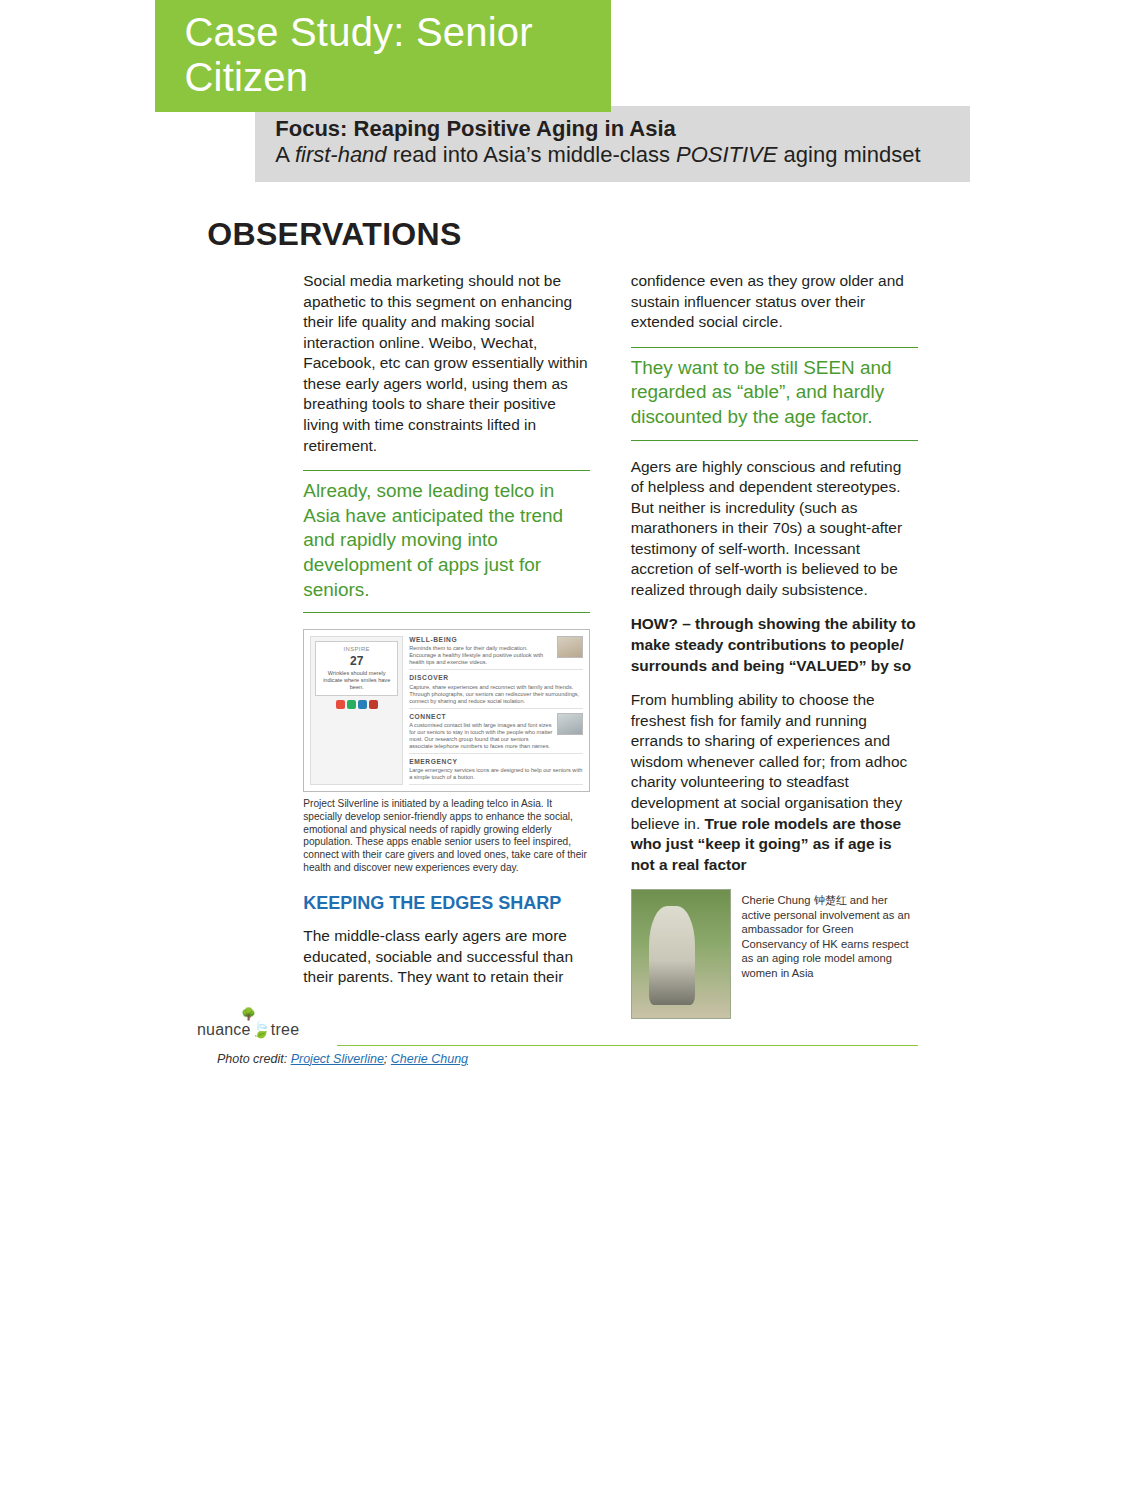Case Study: Senior Citizen
Focus: Reaping Positive Aging in Asia
A first-hand read into Asia’s middle-class POSITIVE aging mindset
OBSERVATIONS
Social media marketing should not be apathetic to this segment on enhancing their life quality and making social interaction online. Weibo, Wechat, Facebook, etc can grow essentially within these early agers world, using them as breathing tools to share their positive living with time constraints lifted in retirement.
Already, some leading telco in Asia have anticipated the trend and rapidly moving into development of apps just for seniors.
INSPIRE
27
Wrinkles should merely indicate where smiles have been.
WELL-BEING
Reminds them to care for their daily medication. Encourage a healthy lifestyle and positive outlook with health tips and exercise videos.
DISCOVER
Capture, share experiences and reconnect with family and friends. Through photographs, our seniors can rediscover their surroundings, connect by sharing and reduce social isolation.
CONNECT
A customised contact list with large images and font sizes for our seniors to stay in touch with the people who matter most. Our research group found that our seniors associate telephone numbers to faces more than names.
EMERGENCY
Large emergency services icons are designed to help our seniors with a simple touch of a button.
Project Silverline is initiated by a leading telco in Asia. It specially develop senior-friendly apps to enhance the social, emotional and physical needs of rapidly growing elderly population. These apps enable senior users to feel inspired, connect with their care givers and loved ones, take care of their health and discover new experiences every day.
KEEPING THE EDGES SHARP
The middle-class early agers are more educated, sociable and successful than their parents. They want to retain their
confidence even as they grow older and sustain influencer status over their extended social circle.
They want to be still SEEN and regarded as “able”, and hardly discounted by the age factor.
Agers are highly conscious and refuting of helpless and dependent stereotypes. But neither is incredulity (such as marathoners in their 70s) a sought-after testimony of self-worth. Incessant accretion of self-worth is believed to be realized through daily subsistence.
HOW? – through showing the ability to make steady contributions to people/ surrounds and being “VALUED” by so
From humbling ability to choose the freshest fish for family and running errands to sharing of experiences and wisdom whenever called for; from adhoc charity volunteering to steadfast development at social organisation they believe in. True role models are those who just “keep it going” as if age is not a real factor
Cherie Chung 钟楚红 and her active personal involvement as an ambassador for Green Conservancy of HK earns respect as an aging role model among women in Asia
🌳
nuance🍃tree
Photo credit: Project Sliverline; Cherie Chung